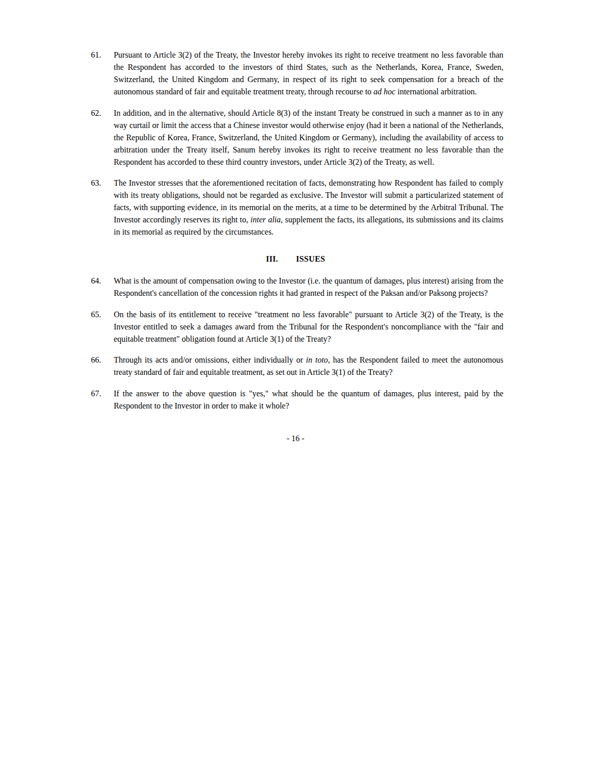61.
Pursuant to Article 3(2) of the Treaty, the Investor hereby invokes its right to receive treatment no less favorable than the Respondent has accorded to the investors of third States, such as the Netherlands, Korea, France, Sweden, Switzerland, the United Kingdom and Germany, in respect of its right to seek compensation for a breach of the autonomous standard of fair and equitable treatment treaty, through recourse to ad hoc international arbitration.
62.
In addition, and in the alternative, should Article 8(3) of the instant Treaty be construed in such a manner as to in any way curtail or limit the access that a Chinese investor would otherwise enjoy (had it been a national of the Netherlands, the Republic of Korea, France, Switzerland, the United Kingdom or Germany), including the availability of access to arbitration under the Treaty itself, Sanum hereby invokes its right to receive treatment no less favorable than the Respondent has accorded to these third country investors, under Article 3(2) of the Treaty, as well.
63.
The Investor stresses that the aforementioned recitation of facts, demonstrating how Respondent has failed to comply with its treaty obligations, should not be regarded as exclusive. The Investor will submit a particularized statement of facts, with supporting evidence, in its memorial on the merits, at a time to be determined by the Arbitral Tribunal. The Investor accordingly reserves its right to, inter alia, supplement the facts, its allegations, its submissions and its claims in its memorial as required by the circumstances.
III. ISSUES
64.
What is the amount of compensation owing to the Investor (i.e. the quantum of damages, plus interest) arising from the Respondent's cancellation of the concession rights it had granted in respect of the Paksan and/or Paksong projects?
65.
On the basis of its entitlement to receive "treatment no less favorable" pursuant to Article 3(2) of the Treaty, is the Investor entitled to seek a damages award from the Tribunal for the Respondent's noncompliance with the "fair and equitable treatment" obligation found at Article 3(1) of the Treaty?
66.
Through its acts and/or omissions, either individually or in toto, has the Respondent failed to meet the autonomous treaty standard of fair and equitable treatment, as set out in Article 3(1) of the Treaty?
67.
If the answer to the above question is "yes," what should be the quantum of damages, plus interest, paid by the Respondent to the Investor in order to make it whole?
- 16 -